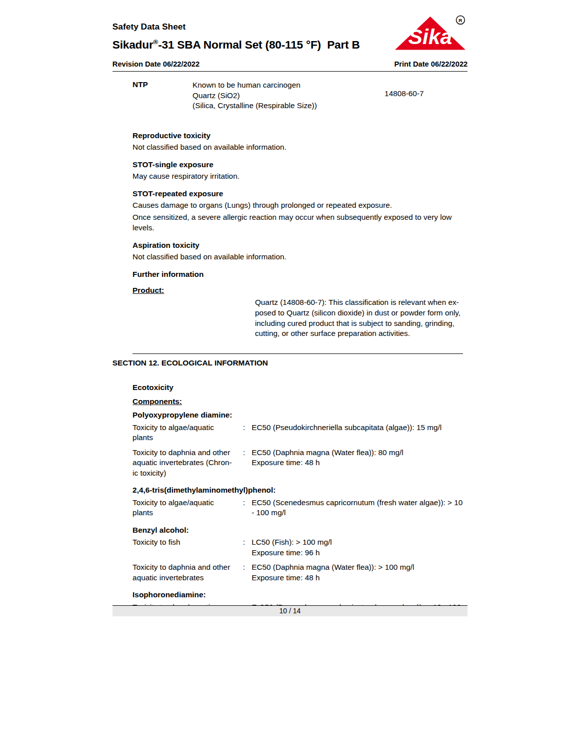Sika R
Safety Data Sheet
Sikadur®-31 SBA Normal Set (80-115 °F) Part B
Revision Date 06/22/2022 Print Date 06/22/2022
NTP
Known to be human carcinogen
Quartz (SiO2)
(Silica, Crystalline (Respirable Size))
14808-60-7
Reproductive toxicity
Not classified based on available information.
STOT-single exposure
May cause respiratory irritation.
STOT-repeated exposure
Causes damage to organs (Lungs) through prolonged or repeated exposure.
Once sensitized, a severe allergic reaction may occur when subsequently exposed to very low levels.
Aspiration toxicity
Not classified based on available information.
Further information
Product:
Quartz (14808-60-7): This classification is relevant when ex-
posed to Quartz (silicon dioxide) in dust or powder form only,
including cured product that is subject to sanding, grinding,
cutting, or other surface preparation activities.
SECTION 12. ECOLOGICAL INFORMATION
Ecotoxicity
Components:
Polyoxypropylene diamine:
Toxicity to algae/aquatic
plants
:
EC50 (Pseudokirchneriella subcapitata (algae)): 15 mg/l
Toxicity to daphnia and other
aquatic invertebrates (Chron-
ic toxicity)
:
EC50 (Daphnia magna (Water flea)): 80 mg/l
Exposure time: 48 h
2,4,6-tris(dimethylaminomethyl)phenol:
Toxicity to algae/aquatic
plants
:
EC50 (Scenedesmus capricornutum (fresh water algae)): > 10
- 100 mg/l
Benzyl alcohol:
Toxicity to fish
:
LC50 (Fish): > 100 mg/l
Exposure time: 96 h
Toxicity to daphnia and other
aquatic invertebrates
:
EC50 (Daphnia magna (Water flea)): > 100 mg/l
Exposure time: 48 h
Isophoronediamine:
Toxicity to algae/aquatic
:
ErC50 (Desmodesmus subspicatus (green algae)): > 10 - 100
10 / 14